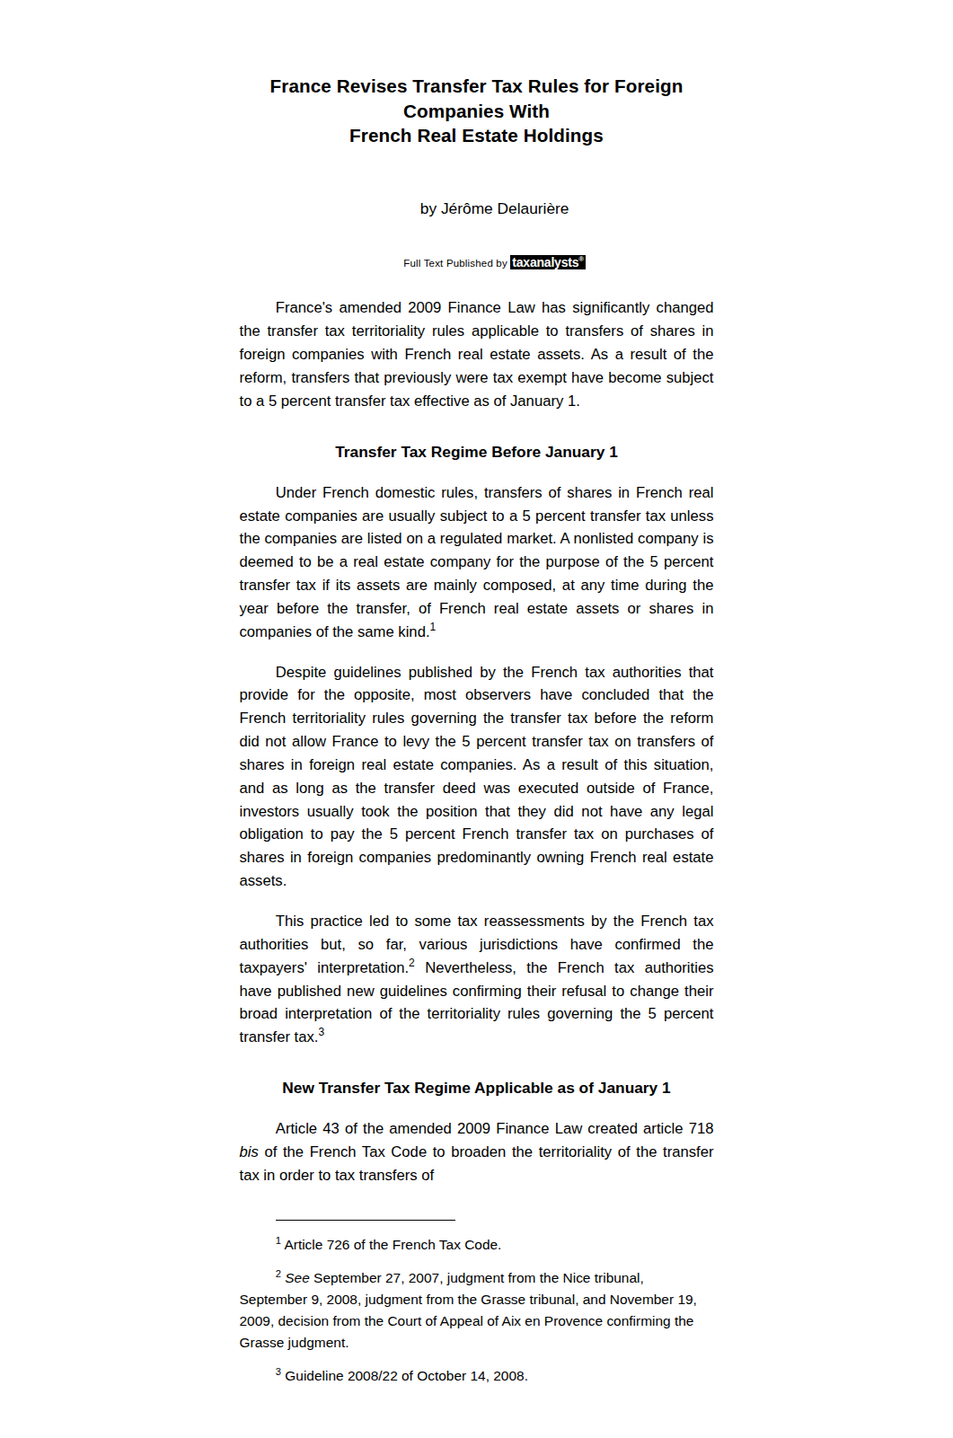France Revises Transfer Tax Rules for Foreign Companies With
French Real Estate Holdings
by Jérôme Delaurière
Full Text Published by taxanalysts®
France's amended 2009 Finance Law has significantly changed the transfer tax territoriality rules applicable to transfers of shares in foreign companies with French real estate assets. As a result of the reform, transfers that previously were tax exempt have become subject to a 5 percent transfer tax effective as of January 1.
Transfer Tax Regime Before January 1
Under French domestic rules, transfers of shares in French real estate companies are usually subject to a 5 percent transfer tax unless the companies are listed on a regulated market. A nonlisted company is deemed to be a real estate company for the purpose of the 5 percent transfer tax if its assets are mainly composed, at any time during the year before the transfer, of French real estate assets or shares in companies of the same kind.1
Despite guidelines published by the French tax authorities that provide for the opposite, most observers have concluded that the French territoriality rules governing the transfer tax before the reform did not allow France to levy the 5 percent transfer tax on transfers of shares in foreign real estate companies. As a result of this situation, and as long as the transfer deed was executed outside of France, investors usually took the position that they did not have any legal obligation to pay the 5 percent French transfer tax on purchases of shares in foreign companies predominantly owning French real estate assets.
This practice led to some tax reassessments by the French tax authorities but, so far, various jurisdictions have confirmed the taxpayers' interpretation.2 Nevertheless, the French tax authorities have published new guidelines confirming their refusal to change their broad interpretation of the territoriality rules governing the 5 percent transfer tax.3
New Transfer Tax Regime Applicable as of January 1
Article 43 of the amended 2009 Finance Law created article 718 bis of the French Tax Code to broaden the territoriality of the transfer tax in order to tax transfers of
1 Article 726 of the French Tax Code.
2 See September 27, 2007, judgment from the Nice tribunal, September 9, 2008, judgment from the Grasse tribunal, and November 19, 2009, decision from the Court of Appeal of Aix en Provence confirming the Grasse judgment.
3 Guideline 2008/22 of October 14, 2008.